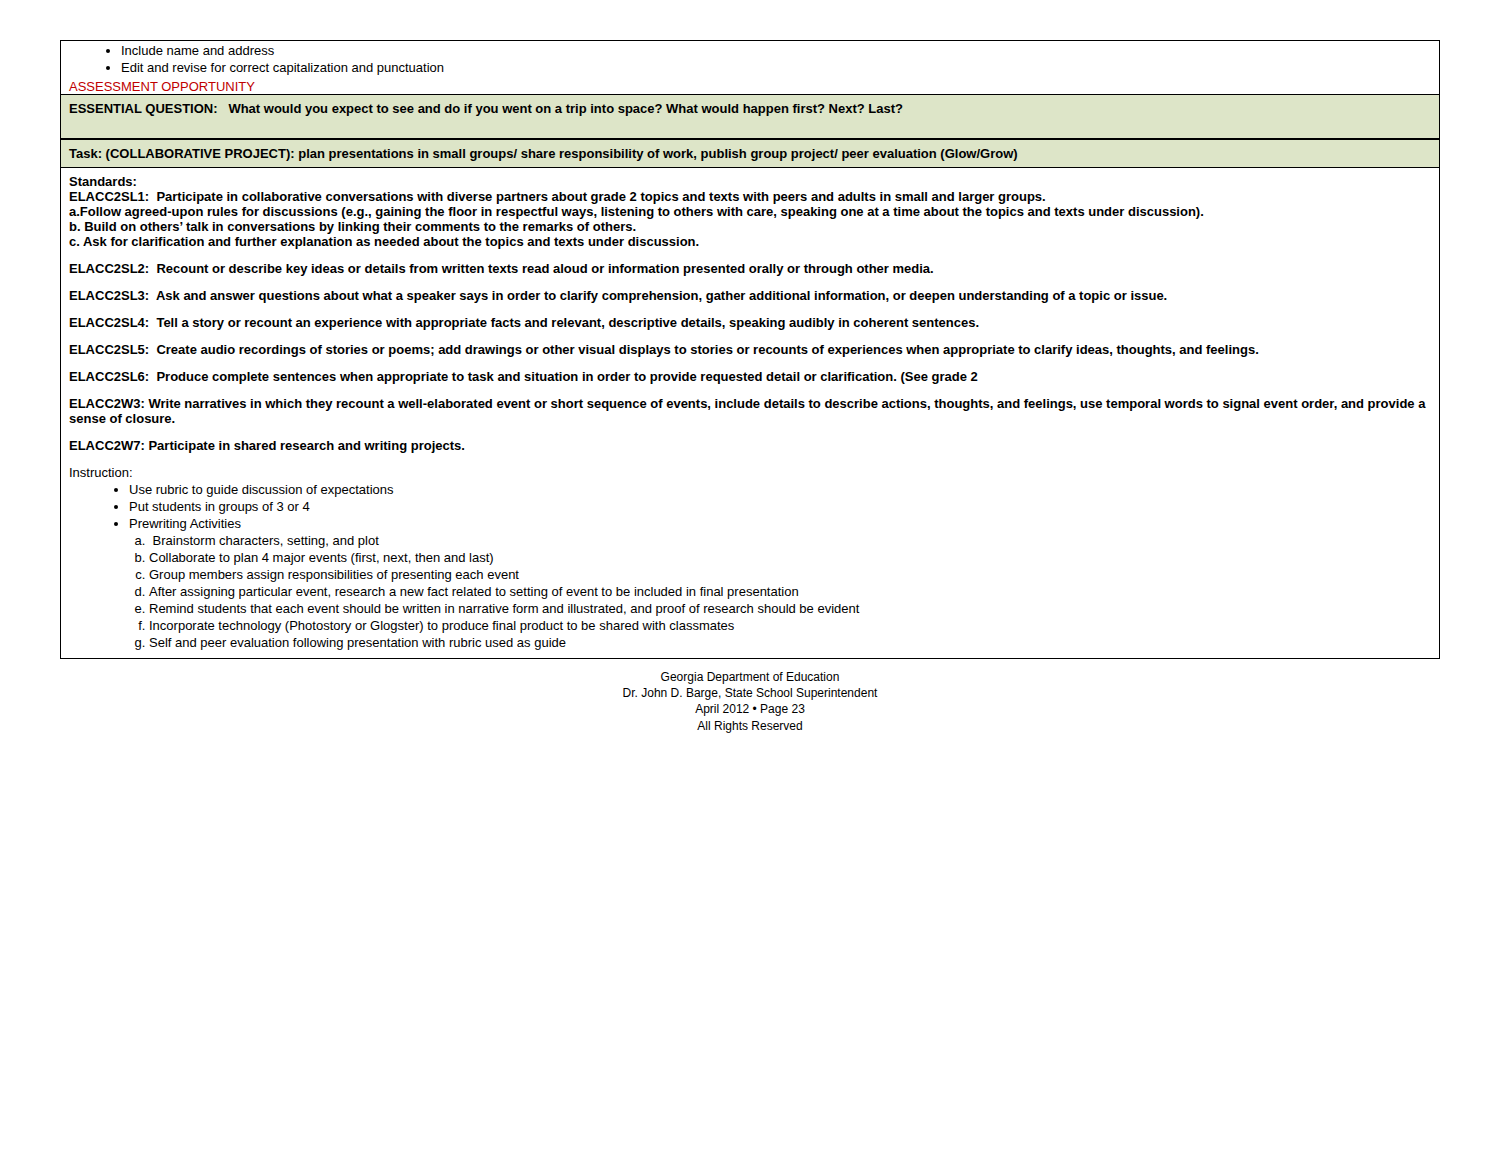Include name and address
Edit and revise for correct capitalization and punctuation
ASSESSMENT OPPORTUNITY
ESSENTIAL QUESTION: What would you expect to see and do if you went on a trip into space? What would happen first? Next? Last?
Task: (COLLABORATIVE PROJECT): plan presentations in small groups/ share responsibility of work, publish group project/ peer evaluation (Glow/Grow)
Standards:
ELACC2SL1: Participate in collaborative conversations with diverse partners about grade 2 topics and texts with peers and adults in small and larger groups.
a.Follow agreed-upon rules for discussions (e.g., gaining the floor in respectful ways, listening to others with care, speaking one at a time about the topics and texts under discussion).
b. Build on others’ talk in conversations by linking their comments to the remarks of others.
c. Ask for clarification and further explanation as needed about the topics and texts under discussion.
ELACC2SL2: Recount or describe key ideas or details from written texts read aloud or information presented orally or through other media.
ELACC2SL3: Ask and answer questions about what a speaker says in order to clarify comprehension, gather additional information, or deepen understanding of a topic or issue.
ELACC2SL4: Tell a story or recount an experience with appropriate facts and relevant, descriptive details, speaking audibly in coherent sentences.
ELACC2SL5: Create audio recordings of stories or poems; add drawings or other visual displays to stories or recounts of experiences when appropriate to clarify ideas, thoughts, and feelings.
ELACC2SL6: Produce complete sentences when appropriate to task and situation in order to provide requested detail or clarification. (See grade 2
ELACC2W3: Write narratives in which they recount a well-elaborated event or short sequence of events, include details to describe actions, thoughts, and feelings, use temporal words to signal event order, and provide a sense of closure.
ELACC2W7: Participate in shared research and writing projects.
Instruction:
Use rubric to guide discussion of expectations
Put students in groups of 3 or 4
Prewriting Activities
Brainstorm characters, setting, and plot
Collaborate to plan 4 major events (first, next, then and last)
Group members assign responsibilities of presenting each event
After assigning particular event, research a new fact related to setting of event to be included in final presentation
Remind students that each event should be written in narrative form and illustrated, and proof of research should be evident
Incorporate technology (Photostory or Glogster) to produce final product to be shared with classmates
Self and peer evaluation following presentation with rubric used as guide
Georgia Department of Education
Dr. John D. Barge, State School Superintendent
April 2012 • Page 23
All Rights Reserved